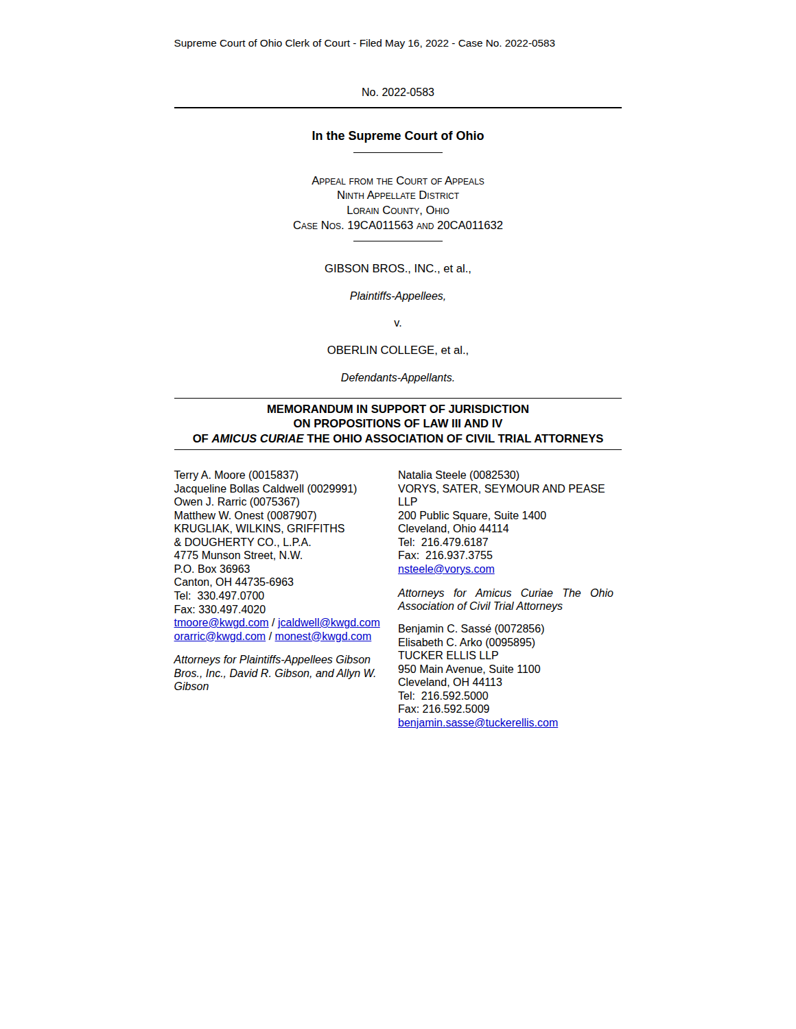Supreme Court of Ohio Clerk of Court - Filed May 16, 2022 - Case No. 2022-0583
No. 2022-0583
In the Supreme Court of Ohio
Appeal from the Court of Appeals
Ninth Appellate District
Lorain County, Ohio
Case Nos. 19CA011563 and 20CA011632
GIBSON BROS., INC., et al.,
Plaintiffs-Appellees,
v.
OBERLIN COLLEGE, et al.,
Defendants-Appellants.
MEMORANDUM IN SUPPORT OF JURISDICTION
ON PROPOSITIONS OF LAW III AND IV
OF AMICUS CURIAE THE OHIO ASSOCIATION OF CIVIL TRIAL ATTORNEYS
| Terry A. Moore (0015837) Jacqueline Bollas Caldwell (0029991) Owen J. Rarric (0075367) Matthew W. Onest (0087907) KRUGLIAK, WILKINS, GRIFFITHS & DOUGHERTY CO., L.P.A. 4775 Munson Street, N.W. P.O. Box 36963 Canton, OH 44735-6963 Tel: 330.497.0700 Fax: 330.497.4020 tmoore@kwgd.com / jcaldwell@kwgd.com orarric@kwgd.com / monest@kwgd.com Attorneys for Plaintiffs-Appellees Gibson Bros., Inc., David R. Gibson, and Allyn W. Gibson | Natalia Steele (0082530) VORYS, SATER, SEYMOUR AND PEASE LLP 200 Public Square, Suite 1400 Cleveland, Ohio 44114 Tel: 216.479.6187 Fax: 216.937.3755 nsteele@vorys.com Attorneys for Amicus Curiae The Ohio Association of Civil Trial Attorneys Benjamin C. Sassé (0072856) Elisabeth C. Arko (0095895) TUCKER ELLIS LLP 950 Main Avenue, Suite 1100 Cleveland, OH 44113 Tel: 216.592.5000 Fax: 216.592.5009 benjamin.sasse@tuckerellis.com |